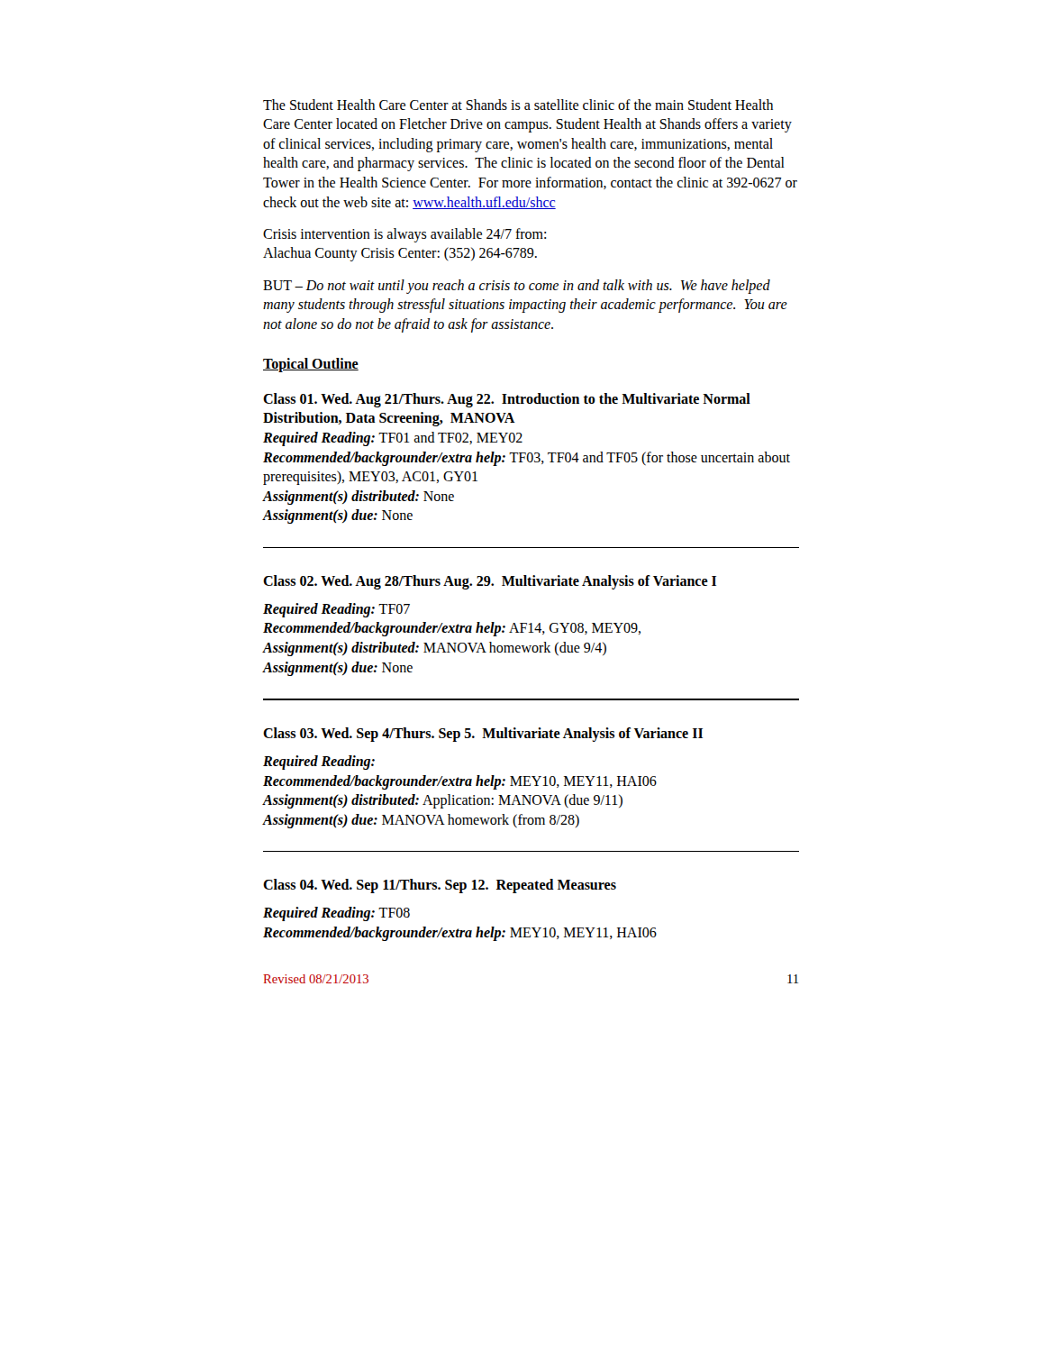The Student Health Care Center at Shands is a satellite clinic of the main Student Health Care Center located on Fletcher Drive on campus. Student Health at Shands offers a variety of clinical services, including primary care, women's health care, immunizations, mental health care, and pharmacy services. The clinic is located on the second floor of the Dental Tower in the Health Science Center. For more information, contact the clinic at 392-0627 or check out the web site at: www.health.ufl.edu/shcc
Crisis intervention is always available 24/7 from:
Alachua County Crisis Center: (352) 264-6789.
BUT – Do not wait until you reach a crisis to come in and talk with us. We have helped many students through stressful situations impacting their academic performance. You are not alone so do not be afraid to ask for assistance.
Topical Outline
Class 01. Wed. Aug 21/Thurs. Aug 22. Introduction to the Multivariate Normal Distribution, Data Screening, MANOVA
Required Reading: TF01 and TF02, MEY02
Recommended/backgrounder/extra help: TF03, TF04 and TF05 (for those uncertain about prerequisites), MEY03, AC01, GY01
Assignment(s) distributed: None
Assignment(s) due: None
Class 02. Wed. Aug 28/Thurs Aug. 29. Multivariate Analysis of Variance I
Required Reading: TF07
Recommended/backgrounder/extra help: AF14, GY08, MEY09,
Assignment(s) distributed: MANOVA homework (due 9/4)
Assignment(s) due: None
Class 03. Wed. Sep 4/Thurs. Sep 5. Multivariate Analysis of Variance II
Required Reading:
Recommended/backgrounder/extra help: MEY10, MEY11, HAI06
Assignment(s) distributed: Application: MANOVA (due 9/11)
Assignment(s) due: MANOVA homework (from 8/28)
Class 04. Wed. Sep 11/Thurs. Sep 12. Repeated Measures
Required Reading: TF08
Recommended/backgrounder/extra help: MEY10, MEY11, HAI06
Revised 08/21/2013 11